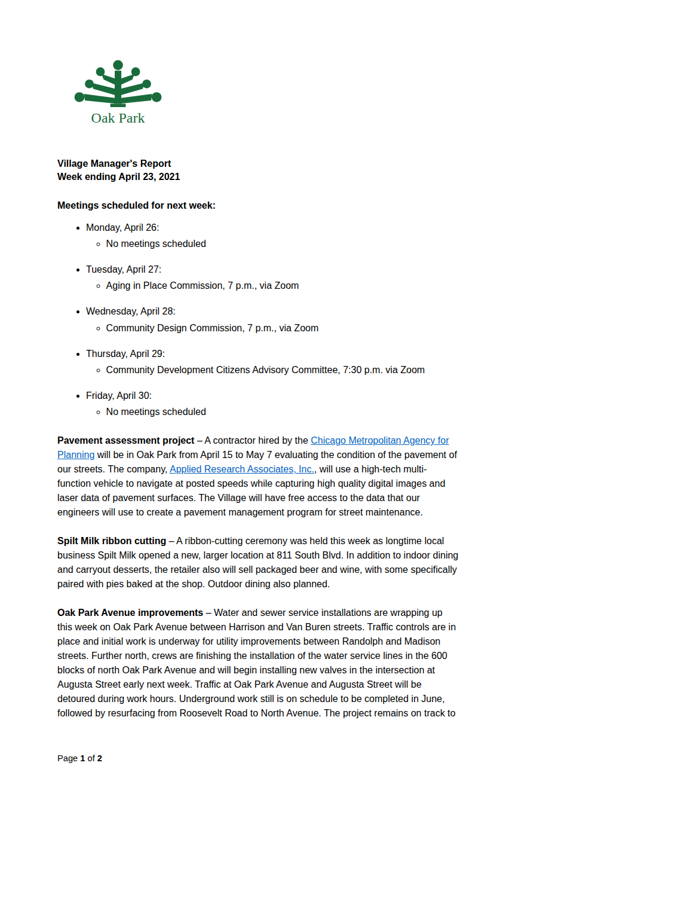Oak Park
Village Manager's Report
Week ending April 23, 2021
Meetings scheduled for next week:
Monday, April 26:
No meetings scheduled
Tuesday, April 27:
Aging in Place Commission, 7 p.m., via Zoom
Wednesday, April 28:
Community Design Commission, 7 p.m., via Zoom
Thursday, April 29:
Community Development Citizens Advisory Committee, 7:30 p.m. via Zoom
Friday, April 30:
No meetings scheduled
Pavement assessment project – A contractor hired by the Chicago Metropolitan Agency for Planning will be in Oak Park from April 15 to May 7 evaluating the condition of the pavement of our streets. The company, Applied Research Associates, Inc., will use a high-tech multi-function vehicle to navigate at posted speeds while capturing high quality digital images and laser data of pavement surfaces. The Village will have free access to the data that our engineers will use to create a pavement management program for street maintenance.
Spilt Milk ribbon cutting – A ribbon-cutting ceremony was held this week as longtime local business Spilt Milk opened a new, larger location at 811 South Blvd. In addition to indoor dining and carryout desserts, the retailer also will sell packaged beer and wine, with some specifically paired with pies baked at the shop. Outdoor dining also planned.
Oak Park Avenue improvements – Water and sewer service installations are wrapping up this week on Oak Park Avenue between Harrison and Van Buren streets. Traffic controls are in place and initial work is underway for utility improvements between Randolph and Madison streets. Further north, crews are finishing the installation of the water service lines in the 600 blocks of north Oak Park Avenue and will begin installing new valves in the intersection at Augusta Street early next week. Traffic at Oak Park Avenue and Augusta Street will be detoured during work hours. Underground work still is on schedule to be completed in June, followed by resurfacing from Roosevelt Road to North Avenue. The project remains on track to
Page 1 of 2